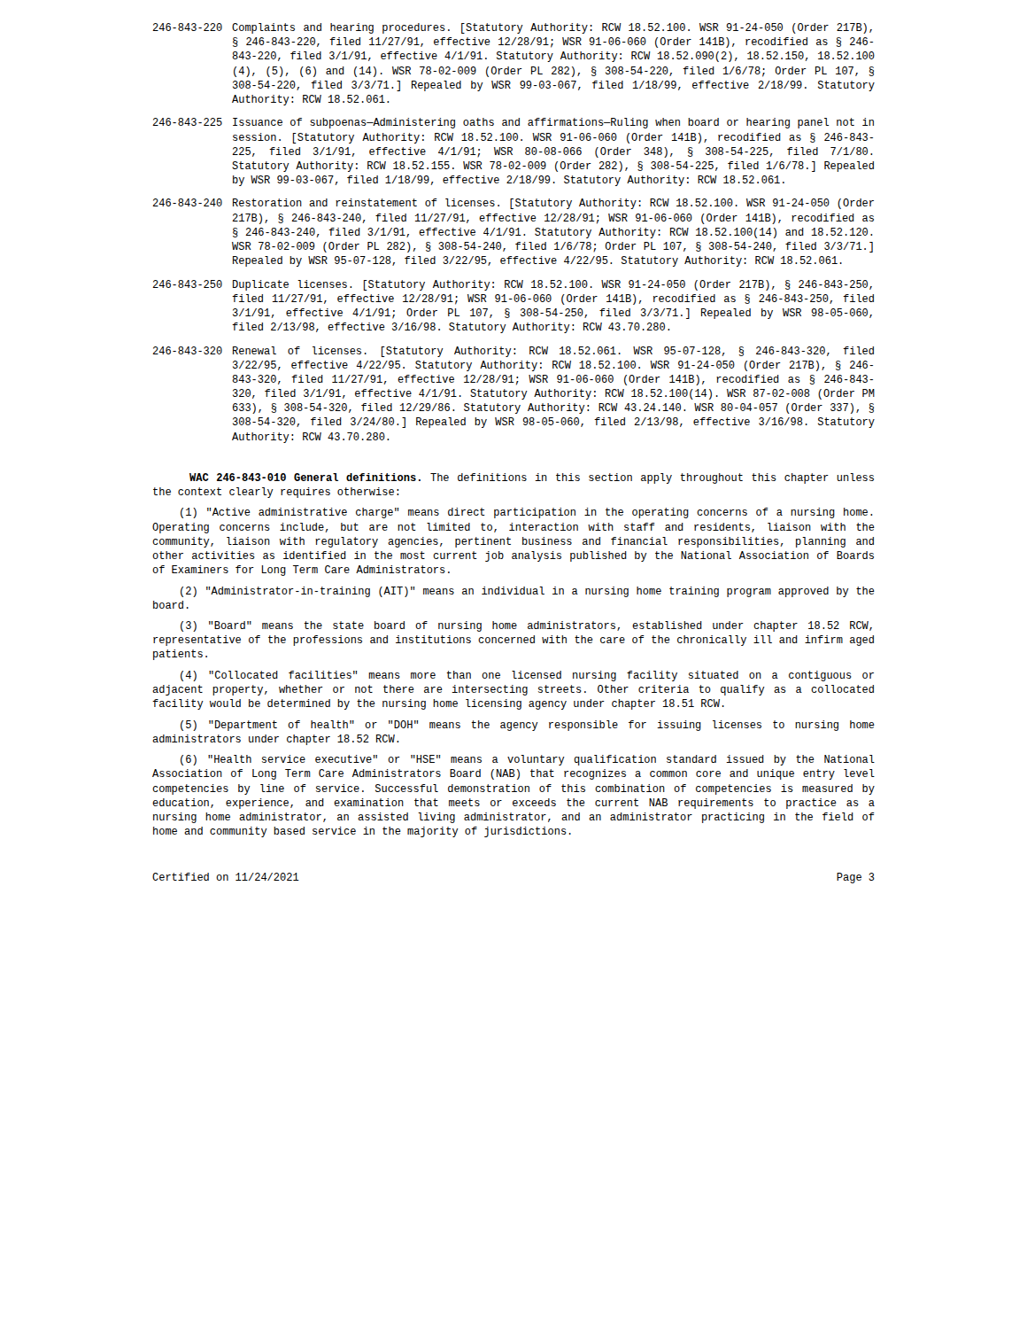246-843-220
Complaints and hearing procedures. [Statutory Authority: RCW 18.52.100. WSR 91-24-050 (Order 217B), § 246-843-220, filed 11/27/91, effective 12/28/91; WSR 91-06-060 (Order 141B), recodified as § 246-843-220, filed 3/1/91, effective 4/1/91. Statutory Authority: RCW 18.52.090(2), 18.52.150, 18.52.100 (4), (5), (6) and (14). WSR 78-02-009 (Order PL 282), § 308-54-220, filed 1/6/78; Order PL 107, § 308-54-220, filed 3/3/71.] Repealed by WSR 99-03-067, filed 1/18/99, effective 2/18/99. Statutory Authority: RCW 18.52.061.
246-843-225
Issuance of subpoenas—Administering oaths and affirmations—Ruling when board or hearing panel not in session. [Statutory Authority: RCW 18.52.100. WSR 91-06-060 (Order 141B), recodified as § 246-843-225, filed 3/1/91, effective 4/1/91; WSR 80-08-066 (Order 348), § 308-54-225, filed 7/1/80. Statutory Authority: RCW 18.52.155. WSR 78-02-009 (Order 282), § 308-54-225, filed 1/6/78.] Repealed by WSR 99-03-067, filed 1/18/99, effective 2/18/99. Statutory Authority: RCW 18.52.061.
246-843-240
Restoration and reinstatement of licenses. [Statutory Authority: RCW 18.52.100. WSR 91-24-050 (Order 217B), § 246-843-240, filed 11/27/91, effective 12/28/91; WSR 91-06-060 (Order 141B), recodified as § 246-843-240, filed 3/1/91, effective 4/1/91. Statutory Authority: RCW 18.52.100(14) and 18.52.120. WSR 78-02-009 (Order PL 282), § 308-54-240, filed 1/6/78; Order PL 107, § 308-54-240, filed 3/3/71.] Repealed by WSR 95-07-128, filed 3/22/95, effective 4/22/95. Statutory Authority: RCW 18.52.061.
246-843-250
Duplicate licenses. [Statutory Authority: RCW 18.52.100. WSR 91-24-050 (Order 217B), § 246-843-250, filed 11/27/91, effective 12/28/91; WSR 91-06-060 (Order 141B), recodified as § 246-843-250, filed 3/1/91, effective 4/1/91; Order PL 107, § 308-54-250, filed 3/3/71.] Repealed by WSR 98-05-060, filed 2/13/98, effective 3/16/98. Statutory Authority: RCW 43.70.280.
246-843-320
Renewal of licenses. [Statutory Authority: RCW 18.52.061. WSR 95-07-128, § 246-843-320, filed 3/22/95, effective 4/22/95. Statutory Authority: RCW 18.52.100. WSR 91-24-050 (Order 217B), § 246-843-320, filed 11/27/91, effective 12/28/91; WSR 91-06-060 (Order 141B), recodified as § 246-843-320, filed 3/1/91, effective 4/1/91. Statutory Authority: RCW 18.52.100(14). WSR 87-02-008 (Order PM 633), § 308-54-320, filed 12/29/86. Statutory Authority: RCW 43.24.140. WSR 80-04-057 (Order 337), § 308-54-320, filed 3/24/80.] Repealed by WSR 98-05-060, filed 2/13/98, effective 3/16/98. Statutory Authority: RCW 43.70.280.
WAC 246-843-010 General definitions. The definitions in this section apply throughout this chapter unless the context clearly requires otherwise:
(1) "Active administrative charge" means direct participation in the operating concerns of a nursing home. Operating concerns include, but are not limited to, interaction with staff and residents, liaison with the community, liaison with regulatory agencies, pertinent business and financial responsibilities, planning and other activities as identified in the most current job analysis published by the National Association of Boards of Examiners for Long Term Care Administrators.
(2) "Administrator-in-training (AIT)" means an individual in a nursing home training program approved by the board.
(3) "Board" means the state board of nursing home administrators, established under chapter 18.52 RCW, representative of the professions and institutions concerned with the care of the chronically ill and infirm aged patients.
(4) "Collocated facilities" means more than one licensed nursing facility situated on a contiguous or adjacent property, whether or not there are intersecting streets. Other criteria to qualify as a collocated facility would be determined by the nursing home licensing agency under chapter 18.51 RCW.
(5) "Department of health" or "DOH" means the agency responsible for issuing licenses to nursing home administrators under chapter 18.52 RCW.
(6) "Health service executive" or "HSE" means a voluntary qualification standard issued by the National Association of Long Term Care Administrators Board (NAB) that recognizes a common core and unique entry level competencies by line of service. Successful demonstration of this combination of competencies is measured by education, experience, and examination that meets or exceeds the current NAB requirements to practice as a nursing home administrator, an assisted living administrator, and an administrator practicing in the field of home and community based service in the majority of jurisdictions.
Certified on 11/24/2021 Page 3